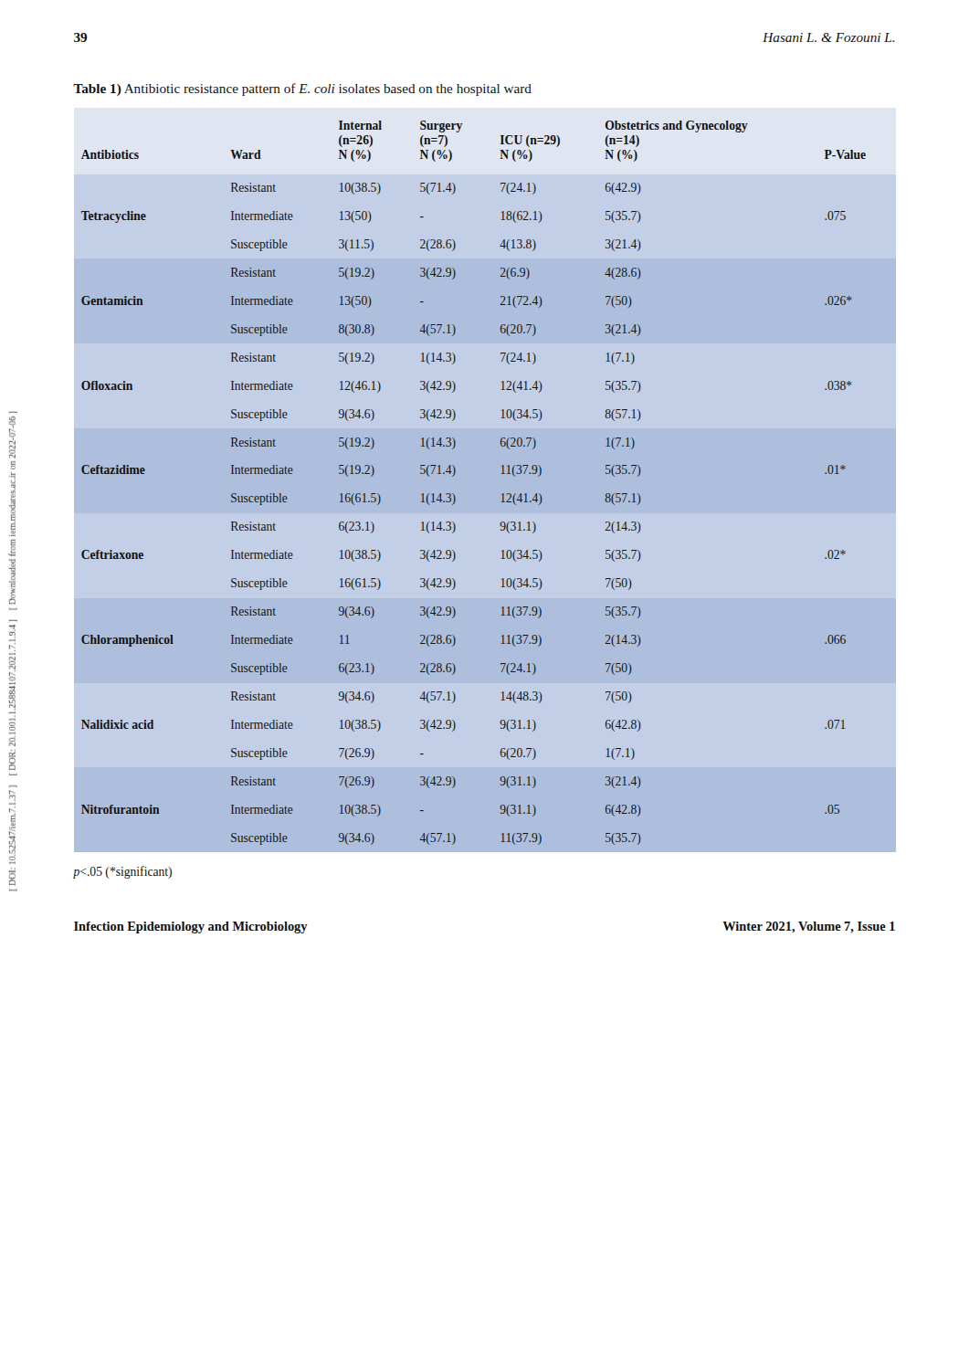[ DOI: 10.52547/iem.7.1.37 ] [ DOR: 20.1001.1.25884107.2021.7.1.9.4 ] [ Downloaded from iem.modares.ac.ir on 2022-07-06 ]
39 Hasani L. & Fozouni L.
Table 1) Antibiotic resistance pattern of E. coli isolates based on the hospital ward
| Antibiotics | Ward | Internal (n=26) N (%) | Surgery (n=7) N (%) | ICU (n=29) N (%) | Obstetrics and Gynecology (n=14) N (%) | P-Value |
| --- | --- | --- | --- | --- | --- | --- |
| Tetracycline | Resistant | 10(38.5) | 5(71.4) | 7(24.1) | 6(42.9) | .075 |
| Intermediate | 13(50) | - | 18(62.1) | 5(35.7) |
| Susceptible | 3(11.5) | 2(28.6) | 4(13.8) | 3(21.4) |
| Gentamicin | Resistant | 5(19.2) | 3(42.9) | 2(6.9) | 4(28.6) | .026* |
| Intermediate | 13(50) | - | 21(72.4) | 7(50) |
| Susceptible | 8(30.8) | 4(57.1) | 6(20.7) | 3(21.4) |
| Ofloxacin | Resistant | 5(19.2) | 1(14.3) | 7(24.1) | 1(7.1) | .038* |
| Intermediate | 12(46.1) | 3(42.9) | 12(41.4) | 5(35.7) |
| Susceptible | 9(34.6) | 3(42.9) | 10(34.5) | 8(57.1) |
| Ceftazidime | Resistant | 5(19.2) | 1(14.3) | 6(20.7) | 1(7.1) | .01* |
| Intermediate | 5(19.2) | 5(71.4) | 11(37.9) | 5(35.7) |
| Susceptible | 16(61.5) | 1(14.3) | 12(41.4) | 8(57.1) |
| Ceftriaxone | Resistant | 6(23.1) | 1(14.3) | 9(31.1) | 2(14.3) | .02* |
| Intermediate | 10(38.5) | 3(42.9) | 10(34.5) | 5(35.7) |
| Susceptible | 16(61.5) | 3(42.9) | 10(34.5) | 7(50) |
| Chloramphenicol | Resistant | 9(34.6) | 3(42.9) | 11(37.9) | 5(35.7) | .066 |
| Intermediate | 11 | 2(28.6) | 11(37.9) | 2(14.3) |
| Susceptible | 6(23.1) | 2(28.6) | 7(24.1) | 7(50) |
| Nalidixic acid | Resistant | 9(34.6) | 4(57.1) | 14(48.3) | 7(50) | .071 |
| Intermediate | 10(38.5) | 3(42.9) | 9(31.1) | 6(42.8) |
| Susceptible | 7(26.9) | - | 6(20.7) | 1(7.1) |
| Nitrofurantoin | Resistant | 7(26.9) | 3(42.9) | 9(31.1) | 3(21.4) | .05 |
| Intermediate | 10(38.5) | - | 9(31.1) | 6(42.8) |
| Susceptible | 9(34.6) | 4(57.1) | 11(37.9) | 5(35.7) |
p<.05 (*significant)
Infection Epidemiology and Microbiology Winter 2021, Volume 7, Issue 1